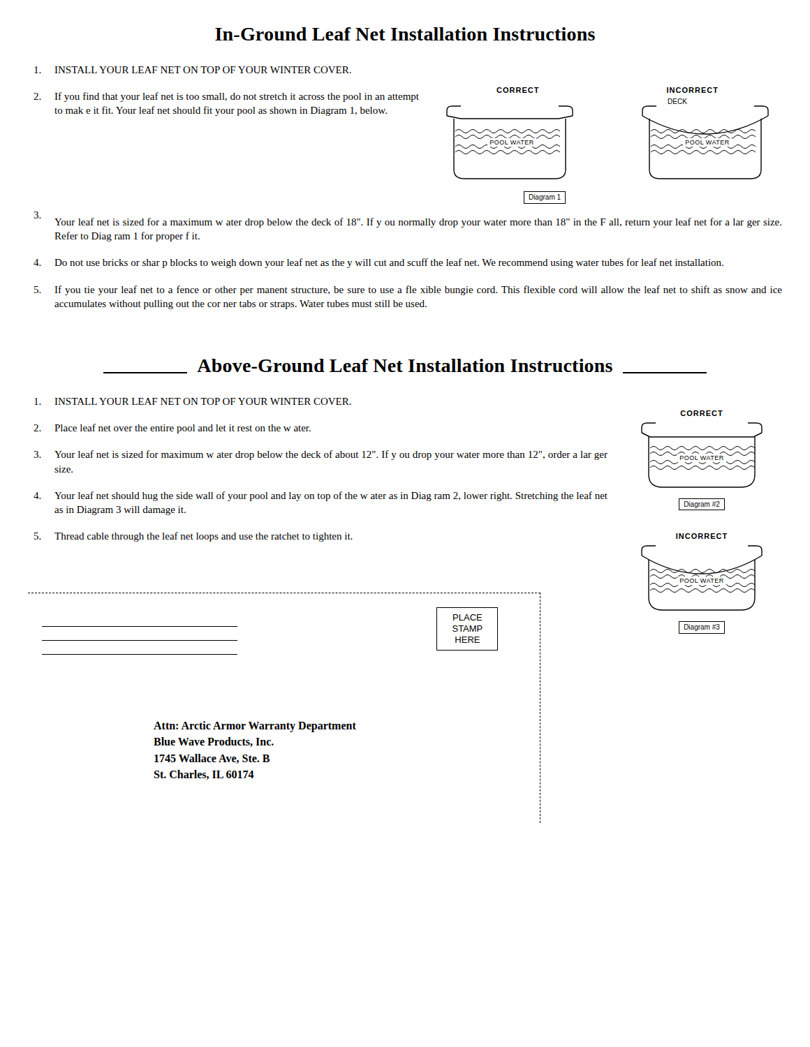In-Ground Leaf Net Installation Instructions
Install your leaf net on top of your winter cover.
CORRECT INCORRECT
DECK
POOL WATER POOL WATER
Diagram 1
If you find that your leaf net is too small, do not stretch it across the pool in an attempt to mak e it fit. Your leaf net should fit your pool as shown in Diagram 1, below.
Your leaf net is sized for a maximum w ater drop below the deck of 18". If y ou normally drop your water more than 18" in the F all, return your leaf net for a lar ger size. Refer to Diag ram 1 for proper f it.
Do not use bricks or shar p blocks to weigh down your leaf net as the y will cut and scuff the leaf net. We recommend using water tubes for leaf net installation.
If you tie your leaf net to a fence or other per manent structure, be sure to use a fle xible bungie cord. This flexible cord will allow the leaf net to shift as snow and ice accumulates without pulling out the cor ner tabs or straps. Water tubes must still be used.
Above-Ground Leaf Net Installation Instructions
CORRECT
POOL WATER Diagram #2
INCORRECT
POOL WATER Diagram #3
Install your leaf net on top of your winter cover.
Place leaf net over the entire pool and let it rest on the w ater.
Your leaf net is sized for maximum w ater drop below the deck of about 12". If y ou drop your water more than 12", order a lar ger size.
Your leaf net should hug the side wall of your pool and lay on top of the w ater as in Diag ram 2, lower right. Stretching the leaf net as in Diagram 3 will damage it.
Thread cable through the leaf net loops and use the ratchet to tighten it.
PLACE
STAMP
HERE
Attn: Arctic Armor Warranty Department
Blue Wave Products, Inc.
1745 Wallace Ave, Ste. B
St. Charles, IL 60174